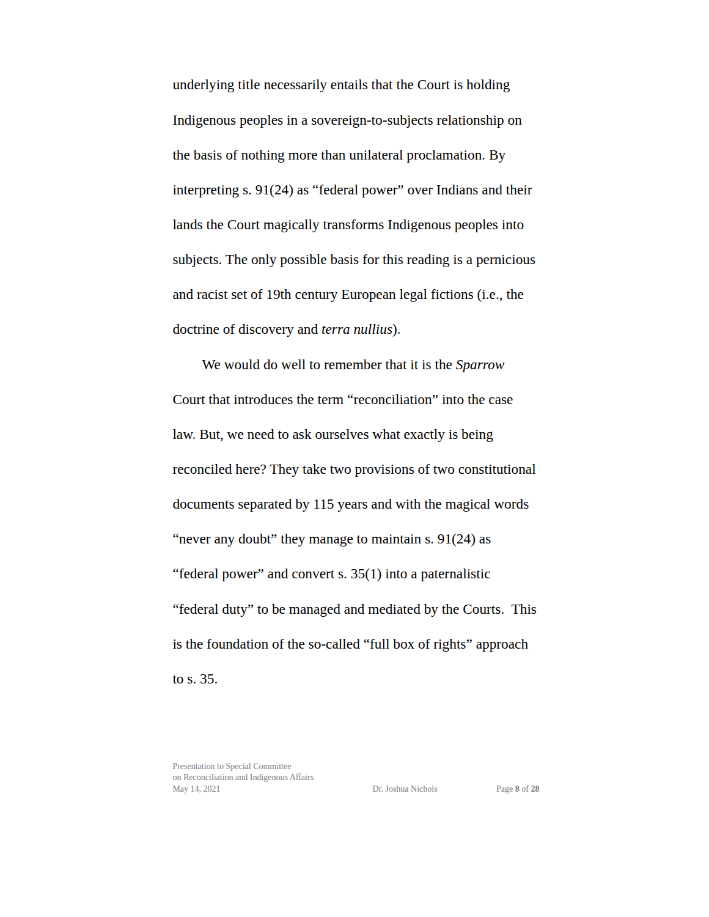underlying title necessarily entails that the Court is holding Indigenous peoples in a sovereign-to-subjects relationship on the basis of nothing more than unilateral proclamation. By interpreting s. 91(24) as “federal power” over Indians and their lands the Court magically transforms Indigenous peoples into subjects. The only possible basis for this reading is a pernicious and racist set of 19th century European legal fictions (i.e., the doctrine of discovery and terra nullius).
We would do well to remember that it is the Sparrow Court that introduces the term “reconciliation” into the case law. But, we need to ask ourselves what exactly is being reconciled here? They take two provisions of two constitutional documents separated by 115 years and with the magical words “never any doubt” they manage to maintain s. 91(24) as “federal power” and convert s. 35(1) into a paternalistic “federal duty” to be managed and mediated by the Courts. This is the foundation of the so-called “full box of rights” approach to s. 35.
Presentation to Special Committee
on Reconciliation and Indigenous Affairs
May 14, 2021
Dr. Joshua Nichols
Page 8 of 28